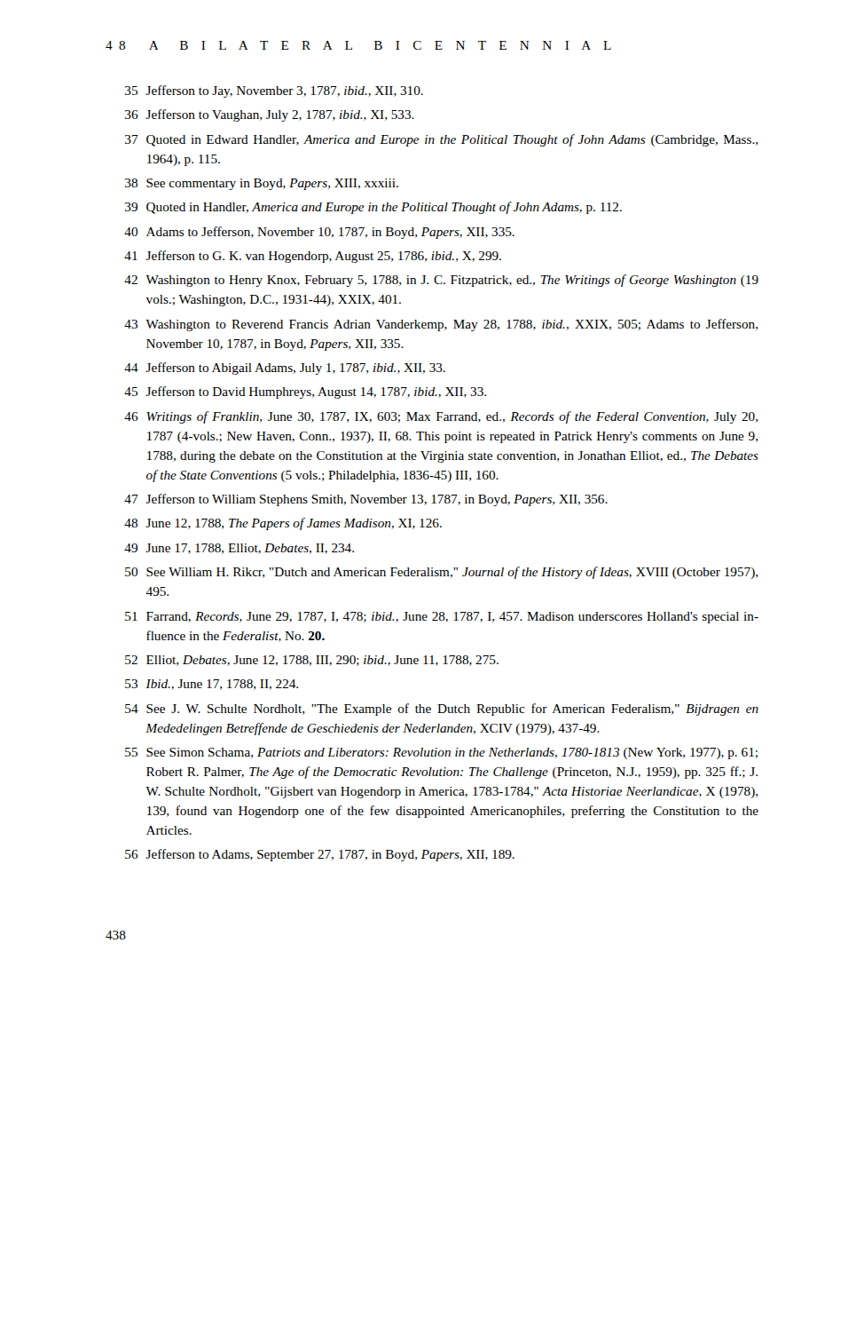4 8 A B i l a t e r a l B i c e n t e n n i a l
35 Jefferson to Jay, November 3, 1787, ibid., XII, 310.
36 Jefferson to Vaughan, July 2, 1787, ibid., XI, 533.
37 Quoted in Edward Handler, America and Europe in the Political Thought of John Adams (Cambridge, Mass., 1964), p. 115.
38 See commentary in Boyd, Papers, XIII, xxxiii.
39 Quoted in Handler, America and Europe in the Political Thought of John Adams, p. 112.
40 Adams to Jefferson, November 10, 1787, in Boyd, Papers, XII, 335.
41 Jefferson to G. K. van Hogendorp, August 25, 1786, ibid., X, 299.
42 Washington to Henry Knox, February 5, 1788, in J. C. Fitzpatrick, ed., The Writings of George Washington (19 vols.; Washington, D.C., 1931-44), XXIX, 401.
43 Washington to Reverend Francis Adrian Vanderkemp, May 28, 1788, ibid., XXIX, 505; Adams to Jefferson, November 10, 1787, in Boyd, Papers, XII, 335.
44 Jefferson to Abigail Adams, July 1, 1787, ibid., XII, 33.
45 Jefferson to David Humphreys, August 14, 1787, ibid., XII, 33.
46 Writings of Franklin, June 30, 1787, IX, 603; Max Farrand, ed., Records of the Federal Convention, July 20, 1787 (4-vols.; New Haven, Conn., 1937), II, 68. This point is repeated in Patrick Henry's comments on June 9, 1788, during the debate on the Constitution at the Virginia state convention, in Jonathan Elliot, ed., The Debates of the State Conventions (5 vols.; Philadelphia, 1836-45) III, 160.
47 Jefferson to William Stephens Smith, November 13, 1787, in Boyd, Papers, XII, 356.
48 June 12, 1788, The Papers of James Madison, XI, 126.
49 June 17, 1788, Elliot, Debates, II, 234.
50 See William H. Rikcr, "Dutch and American Federalism," Journal of the History of Ideas, XVIII (October 1957), 495.
51 Farrand, Records, June 29, 1787, I, 478; ibid., June 28, 1787, I, 457. Madison underscores Holland's special influence in the Federalist, No. 20.
52 Elliot, Debates, June 12, 1788, III, 290; ibid., June 11, 1788, 275.
53 Ibid., June 17, 1788, II, 224.
54 See J. W. Schulte Nordholt, "The Example of the Dutch Republic for American Federalism," Bijdragen en Mededelingen Betreffende de Geschiedenis der Nederlanden, XCIV (1979), 437-49.
55 See Simon Schama, Patriots and Liberators: Revolution in the Netherlands, 1780-1813 (New York, 1977), p. 61; Robert R. Palmer, The Age of the Democratic Revolution: The Challenge (Princeton, N.J., 1959), pp. 325 ff.; J. W. Schulte Nordholt, "Gijsbert van Hogendorp in America, 1783-1784," Acta Historiae Neerlandicae, X (1978), 139, found van Hogendorp one of the few disappointed Americanophiles, preferring the Constitution to the Articles.
56 Jefferson to Adams, September 27, 1787, in Boyd, Papers, XII, 189.
438